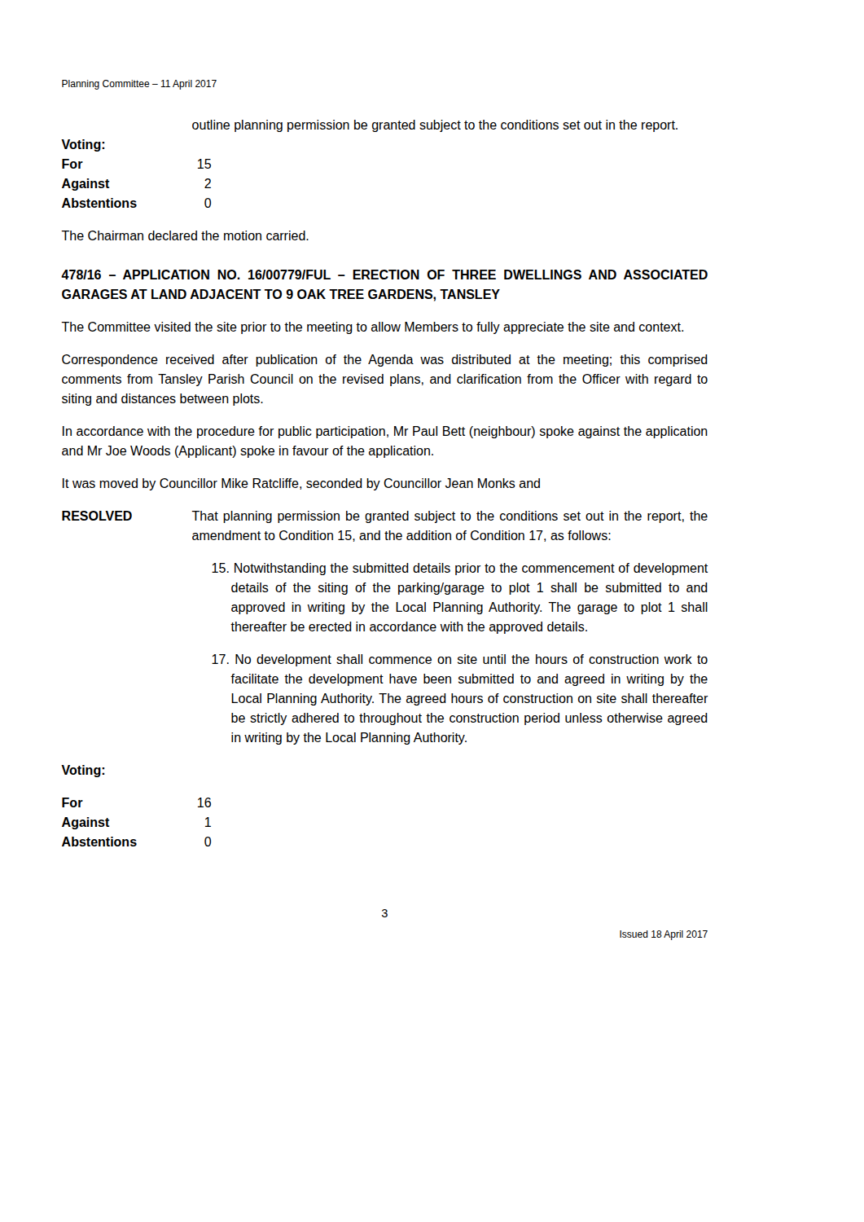Planning Committee – 11 April 2017
outline planning permission be granted subject to the conditions set out in the report.
| Voting: | |
| For | 15 |
| Against | 2 |
| Abstentions | 0 |
The Chairman declared the motion carried.
478/16 – Application No. 16/00779/FUL – Erection of three dwellings and associated garages at land adjacent to 9 Oak Tree Gardens, Tansley
The Committee visited the site prior to the meeting to allow Members to fully appreciate the site and context.
Correspondence received after publication of the Agenda was distributed at the meeting; this comprised comments from Tansley Parish Council on the revised plans, and clarification from the Officer with regard to siting and distances between plots.
In accordance with the procedure for public participation, Mr Paul Bett (neighbour) spoke against the application and Mr Joe Woods (Applicant) spoke in favour of the application.
It was moved by Councillor Mike Ratcliffe, seconded by Councillor Jean Monks and
RESOLVED
That planning permission be granted subject to the conditions set out in the report, the amendment to Condition 15, and the addition of Condition 17, as follows:
15. Notwithstanding the submitted details prior to the commencement of development details of the siting of the parking/garage to plot 1 shall be submitted to and approved in writing by the Local Planning Authority. The garage to plot 1 shall thereafter be erected in accordance with the approved details.
17. No development shall commence on site until the hours of construction work to facilitate the development have been submitted to and agreed in writing by the Local Planning Authority. The agreed hours of construction on site shall thereafter be strictly adhered to throughout the construction period unless otherwise agreed in writing by the Local Planning Authority.
Voting:
| For | 16 |
| Against | 1 |
| Abstentions | 0 |
3
Issued 18 April 2017